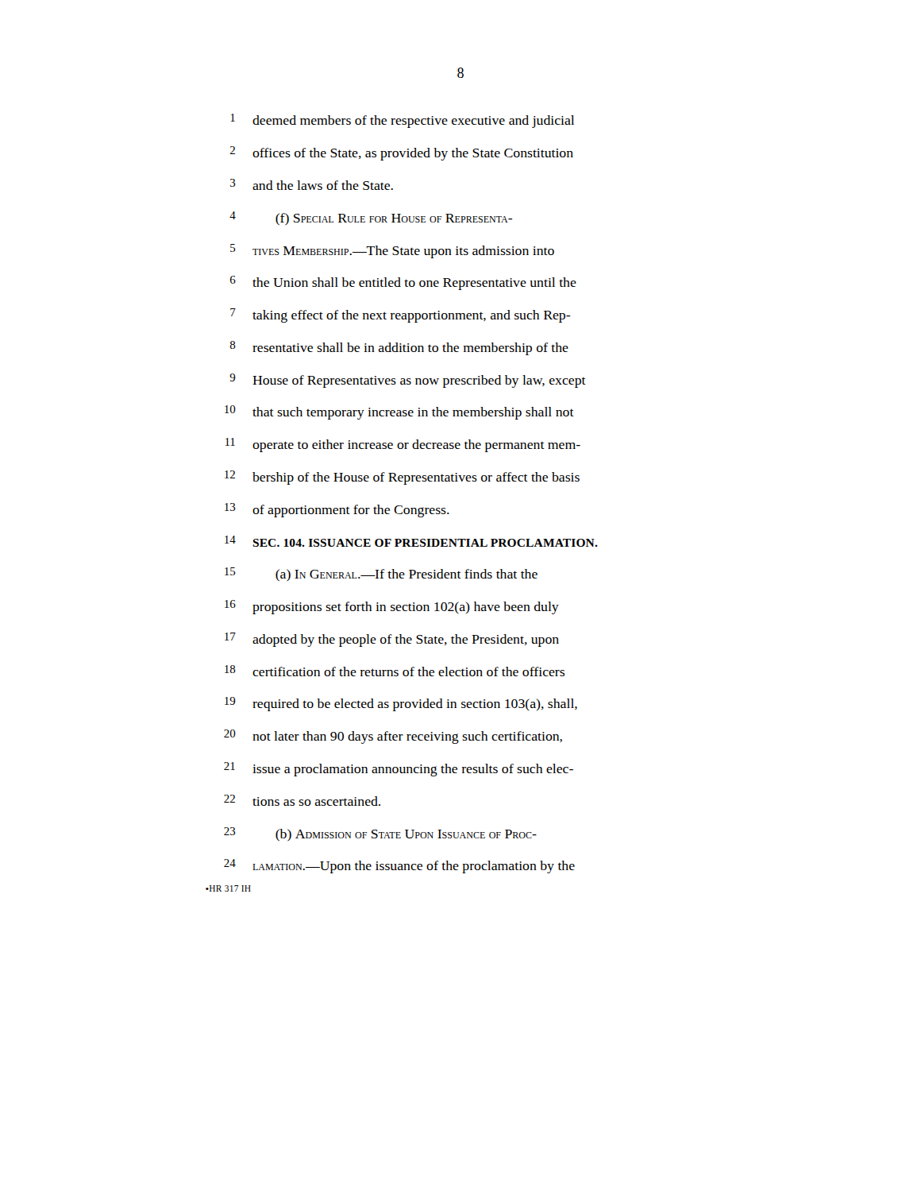8
deemed members of the respective executive and judicial
offices of the State, as provided by the State Constitution
and the laws of the State.
(f) Special Rule for House of Representa-
tives Membership.—The State upon its admission into
the Union shall be entitled to one Representative until the
taking effect of the next reapportionment, and such Rep-
resentative shall be in addition to the membership of the
House of Representatives as now prescribed by law, except
that such temporary increase in the membership shall not
operate to either increase or decrease the permanent mem-
bership of the House of Representatives or affect the basis
of apportionment for the Congress.
SEC. 104. ISSUANCE OF PRESIDENTIAL PROCLAMATION.
(a) In General.—If the President finds that the
propositions set forth in section 102(a) have been duly
adopted by the people of the State, the President, upon
certification of the returns of the election of the officers
required to be elected as provided in section 103(a), shall,
not later than 90 days after receiving such certification,
issue a proclamation announcing the results of such elec-
tions as so ascertained.
(b) Admission of State Upon Issuance of Proc-
lamation.—Upon the issuance of the proclamation by the
•HR 317 IH